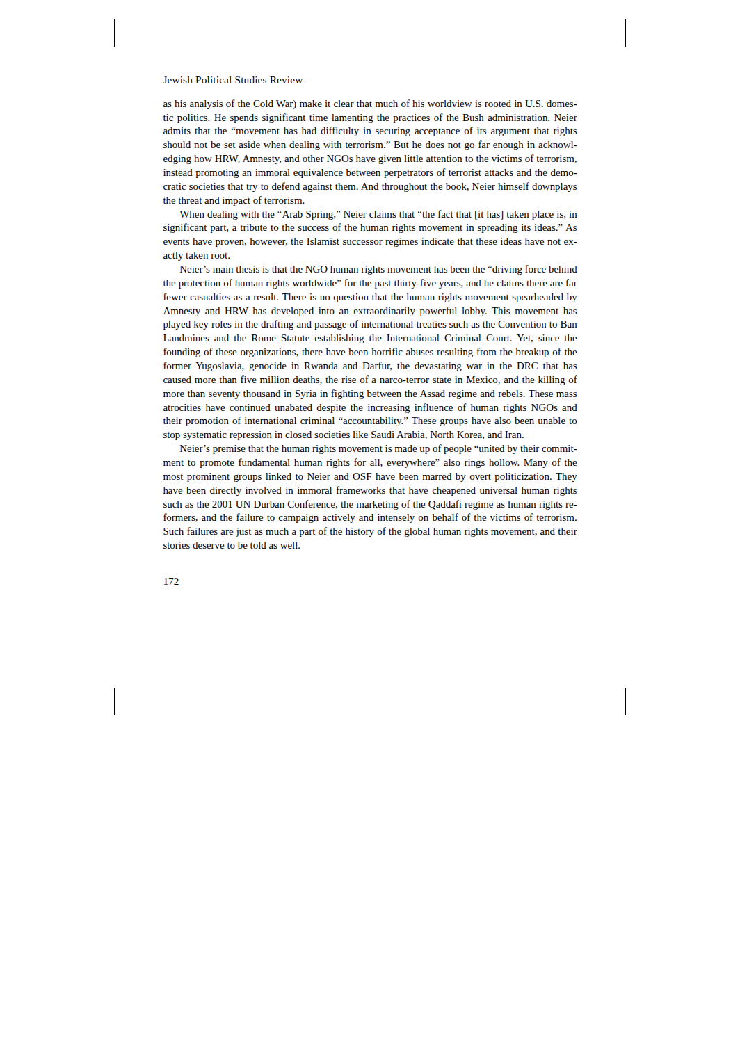Jewish Political Studies Review
as his analysis of the Cold War) make it clear that much of his worldview is rooted in U.S. domestic politics. He spends significant time lamenting the practices of the Bush administration. Neier admits that the “movement has had difficulty in securing acceptance of its argument that rights should not be set aside when dealing with terrorism.” But he does not go far enough in acknowledging how HRW, Amnesty, and other NGOs have given little attention to the victims of terrorism, instead promoting an immoral equivalence between perpetrators of terrorist attacks and the democratic societies that try to defend against them. And throughout the book, Neier himself downplays the threat and impact of terrorism.
When dealing with the “Arab Spring,” Neier claims that “the fact that [it has] taken place is, in significant part, a tribute to the success of the human rights movement in spreading its ideas.” As events have proven, however, the Islamist successor regimes indicate that these ideas have not exactly taken root.
Neier’s main thesis is that the NGO human rights movement has been the “driving force behind the protection of human rights worldwide” for the past thirty-five years, and he claims there are far fewer casualties as a result. There is no question that the human rights movement spearheaded by Amnesty and HRW has developed into an extraordinarily powerful lobby. This movement has played key roles in the drafting and passage of international treaties such as the Convention to Ban Landmines and the Rome Statute establishing the International Criminal Court. Yet, since the founding of these organizations, there have been horrific abuses resulting from the breakup of the former Yugoslavia, genocide in Rwanda and Darfur, the devastating war in the DRC that has caused more than five million deaths, the rise of a narco-terror state in Mexico, and the killing of more than seventy thousand in Syria in fighting between the Assad regime and rebels. These mass atrocities have continued unabated despite the increasing influence of human rights NGOs and their promotion of international criminal “accountability.” These groups have also been unable to stop systematic repression in closed societies like Saudi Arabia, North Korea, and Iran.
Neier’s premise that the human rights movement is made up of people “united by their commitment to promote fundamental human rights for all, everywhere” also rings hollow. Many of the most prominent groups linked to Neier and OSF have been marred by overt politicization. They have been directly involved in immoral frameworks that have cheapened universal human rights such as the 2001 UN Durban Conference, the marketing of the Qaddafi regime as human rights reformers, and the failure to campaign actively and intensely on behalf of the victims of terrorism. Such failures are just as much a part of the history of the global human rights movement, and their stories deserve to be told as well.
172